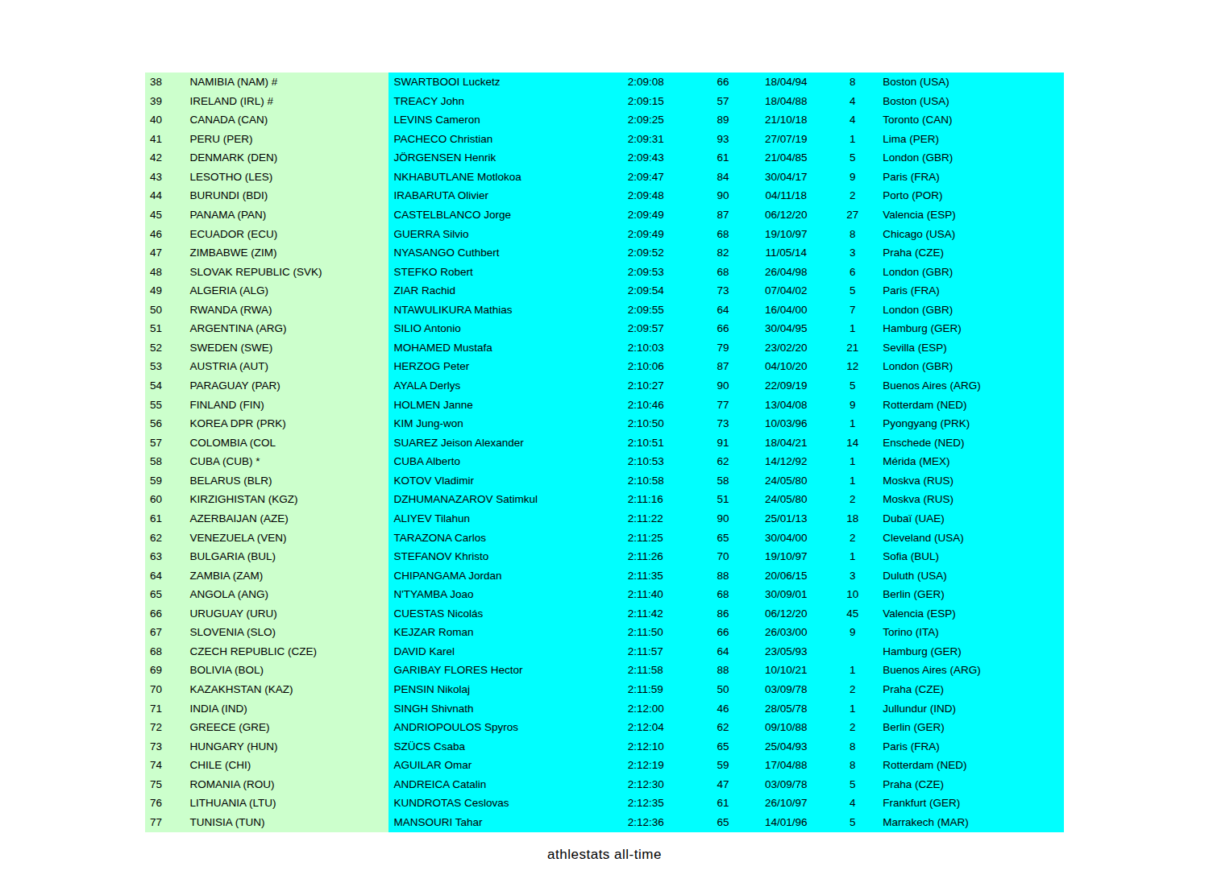| 38 | NAMIBIA (NAM) # | SWARTBOOI Lucketz | 2:09:08 | 66 | 18/04/94 | 8 | Boston (USA) |
| 39 | IRELAND (IRL) # | TREACY John | 2:09:15 | 57 | 18/04/88 | 4 | Boston (USA) |
| 40 | CANADA (CAN) | LEVINS Cameron | 2:09:25 | 89 | 21/10/18 | 4 | Toronto (CAN) |
| 41 | PERU (PER) | PACHECO Christian | 2:09:31 | 93 | 27/07/19 | 1 | Lima (PER) |
| 42 | DENMARK (DEN) | JÖRGENSEN Henrik | 2:09:43 | 61 | 21/04/85 | 5 | London (GBR) |
| 43 | LESOTHO (LES) | NKHABUTLANE Motlokoa | 2:09:47 | 84 | 30/04/17 | 9 | Paris (FRA) |
| 44 | BURUNDI (BDI) | IRABARUTA Olivier | 2:09:48 | 90 | 04/11/18 | 2 | Porto (POR) |
| 45 | PANAMA (PAN) | CASTELBLANCO Jorge | 2:09:49 | 87 | 06/12/20 | 27 | Valencia (ESP) |
| 46 | ECUADOR (ECU) | GUERRA Silvio | 2:09:49 | 68 | 19/10/97 | 8 | Chicago (USA) |
| 47 | ZIMBABWE (ZIM) | NYASANGO Cuthbert | 2:09:52 | 82 | 11/05/14 | 3 | Praha (CZE) |
| 48 | SLOVAK REPUBLIC (SVK) | STEFKO Robert | 2:09:53 | 68 | 26/04/98 | 6 | London (GBR) |
| 49 | ALGERIA (ALG) | ZIAR Rachid | 2:09:54 | 73 | 07/04/02 | 5 | Paris (FRA) |
| 50 | RWANDA (RWA) | NTAWULIKURA Mathias | 2:09:55 | 64 | 16/04/00 | 7 | London (GBR) |
| 51 | ARGENTINA (ARG) | SILIO Antonio | 2:09:57 | 66 | 30/04/95 | 1 | Hamburg (GER) |
| 52 | SWEDEN (SWE) | MOHAMED Mustafa | 2:10:03 | 79 | 23/02/20 | 21 | Sevilla (ESP) |
| 53 | AUSTRIA (AUT) | HERZOG Peter | 2:10:06 | 87 | 04/10/20 | 12 | London (GBR) |
| 54 | PARAGUAY (PAR) | AYALA Derlys | 2:10:27 | 90 | 22/09/19 | 5 | Buenos Aires (ARG) |
| 55 | FINLAND (FIN) | HOLMEN Janne | 2:10:46 | 77 | 13/04/08 | 9 | Rotterdam (NED) |
| 56 | KOREA DPR (PRK) | KIM Jung-won | 2:10:50 | 73 | 10/03/96 | 1 | Pyongyang (PRK) |
| 57 | COLOMBIA (COL | SUAREZ Jeison Alexander | 2:10:51 | 91 | 18/04/21 | 14 | Enschede (NED) |
| 58 | CUBA (CUB) * | CUBA Alberto | 2:10:53 | 62 | 14/12/92 | 1 | Mérida (MEX) |
| 59 | BELARUS (BLR) | KOTOV Vladimir | 2:10:58 | 58 | 24/05/80 | 1 | Moskva (RUS) |
| 60 | KIRZIGHISTAN (KGZ) | DZHUMANAZAROV Satimkul | 2:11:16 | 51 | 24/05/80 | 2 | Moskva (RUS) |
| 61 | AZERBAIJAN (AZE) | ALIYEV Tilahun | 2:11:22 | 90 | 25/01/13 | 18 | Dubaï (UAE) |
| 62 | VENEZUELA (VEN) | TARAZONA Carlos | 2:11:25 | 65 | 30/04/00 | 2 | Cleveland (USA) |
| 63 | BULGARIA (BUL) | STEFANOV Khristo | 2:11:26 | 70 | 19/10/97 | 1 | Sofia (BUL) |
| 64 | ZAMBIA (ZAM) | CHIPANGAMA Jordan | 2:11:35 | 88 | 20/06/15 | 3 | Duluth (USA) |
| 65 | ANGOLA (ANG) | N'TYAMBA Joao | 2:11:40 | 68 | 30/09/01 | 10 | Berlin (GER) |
| 66 | URUGUAY (URU) | CUESTAS Nicolás | 2:11:42 | 86 | 06/12/20 | 45 | Valencia (ESP) |
| 67 | SLOVENIA (SLO) | KEJZAR Roman | 2:11:50 | 66 | 26/03/00 | 9 | Torino (ITA) |
| 68 | CZECH REPUBLIC (CZE) | DAVID Karel | 2:11:57 | 64 | 23/05/93 | | Hamburg (GER) |
| 69 | BOLIVIA (BOL) | GARIBAY FLORES Hector | 2:11:58 | 88 | 10/10/21 | 1 | Buenos Aires (ARG) |
| 70 | KAZAKHSTAN (KAZ) | PENSIN Nikolaj | 2:11:59 | 50 | 03/09/78 | 2 | Praha (CZE) |
| 71 | INDIA (IND) | SINGH Shivnath | 2:12:00 | 46 | 28/05/78 | 1 | Jullundur (IND) |
| 72 | GREECE (GRE) | ANDRIOPOULOS Spyros | 2:12:04 | 62 | 09/10/88 | 2 | Berlin (GER) |
| 73 | HUNGARY (HUN) | SZÜCS Csaba | 2:12:10 | 65 | 25/04/93 | 8 | Paris (FRA) |
| 74 | CHILE (CHI) | AGUILAR Omar | 2:12:19 | 59 | 17/04/88 | 8 | Rotterdam (NED) |
| 75 | ROMANIA (ROU) | ANDREICA Catalin | 2:12:30 | 47 | 03/09/78 | 5 | Praha (CZE) |
| 76 | LITHUANIA (LTU) | KUNDROTAS Ceslovas | 2:12:35 | 61 | 26/10/97 | 4 | Frankfurt (GER) |
| 77 | TUNISIA (TUN) | MANSOURI Tahar | 2:12:36 | 65 | 14/01/96 | 5 | Marrakech (MAR) |
athlestats all-time